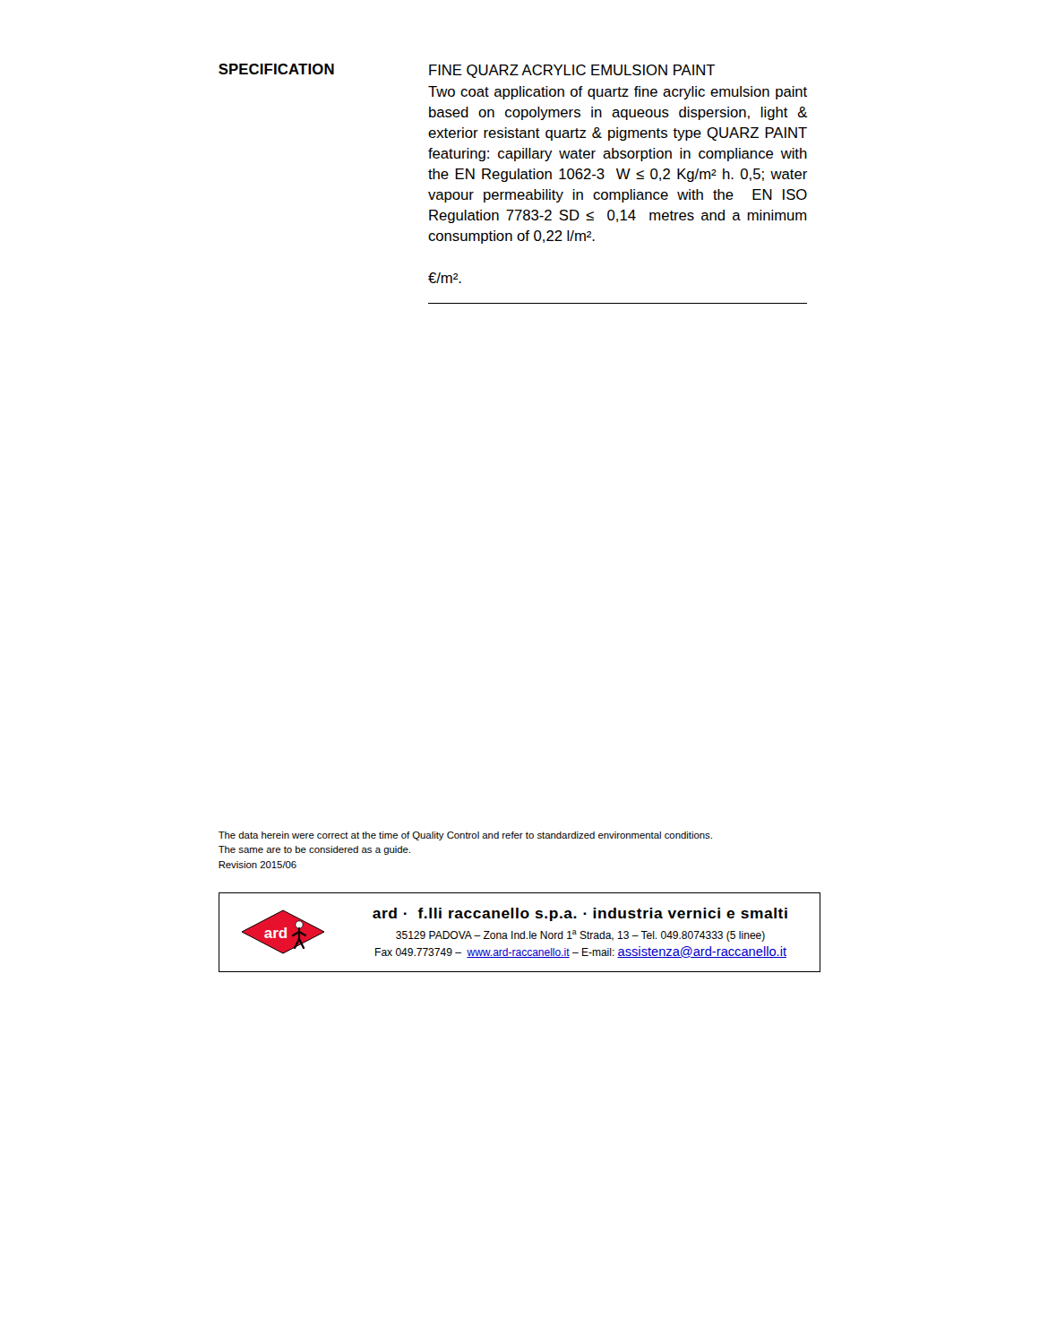SPECIFICATION
FINE QUARZ ACRYLIC EMULSION PAINT
Two coat application of quartz fine acrylic emulsion paint based on copolymers in aqueous dispersion, light & exterior resistant quartz & pigments type QUARZ PAINT featuring: capillary water absorption in compliance with the EN Regulation 1062-3 W ≤ 0,2 Kg/m² h. 0,5; water vapour permeability in compliance with the EN ISO Regulation 7783-2 SD ≤ 0,14 metres and a minimum consumption of 0,22 l/m².
€/m².
The data herein were correct at the time of Quality Control and refer to standardized environmental conditions.
The same are to be considered as a guide.
Revision 2015/06
ard
ard · f.lli raccanello s.p.a. · industria vernici e smalti
35129 PADOVA – Zona Ind.le Nord 1a Strada, 13 – Tel. 049.8074333 (5 linee)
Fax 049.773749 – www.ard-raccanello.it – E-mail: assistenza@ard-raccanello.it